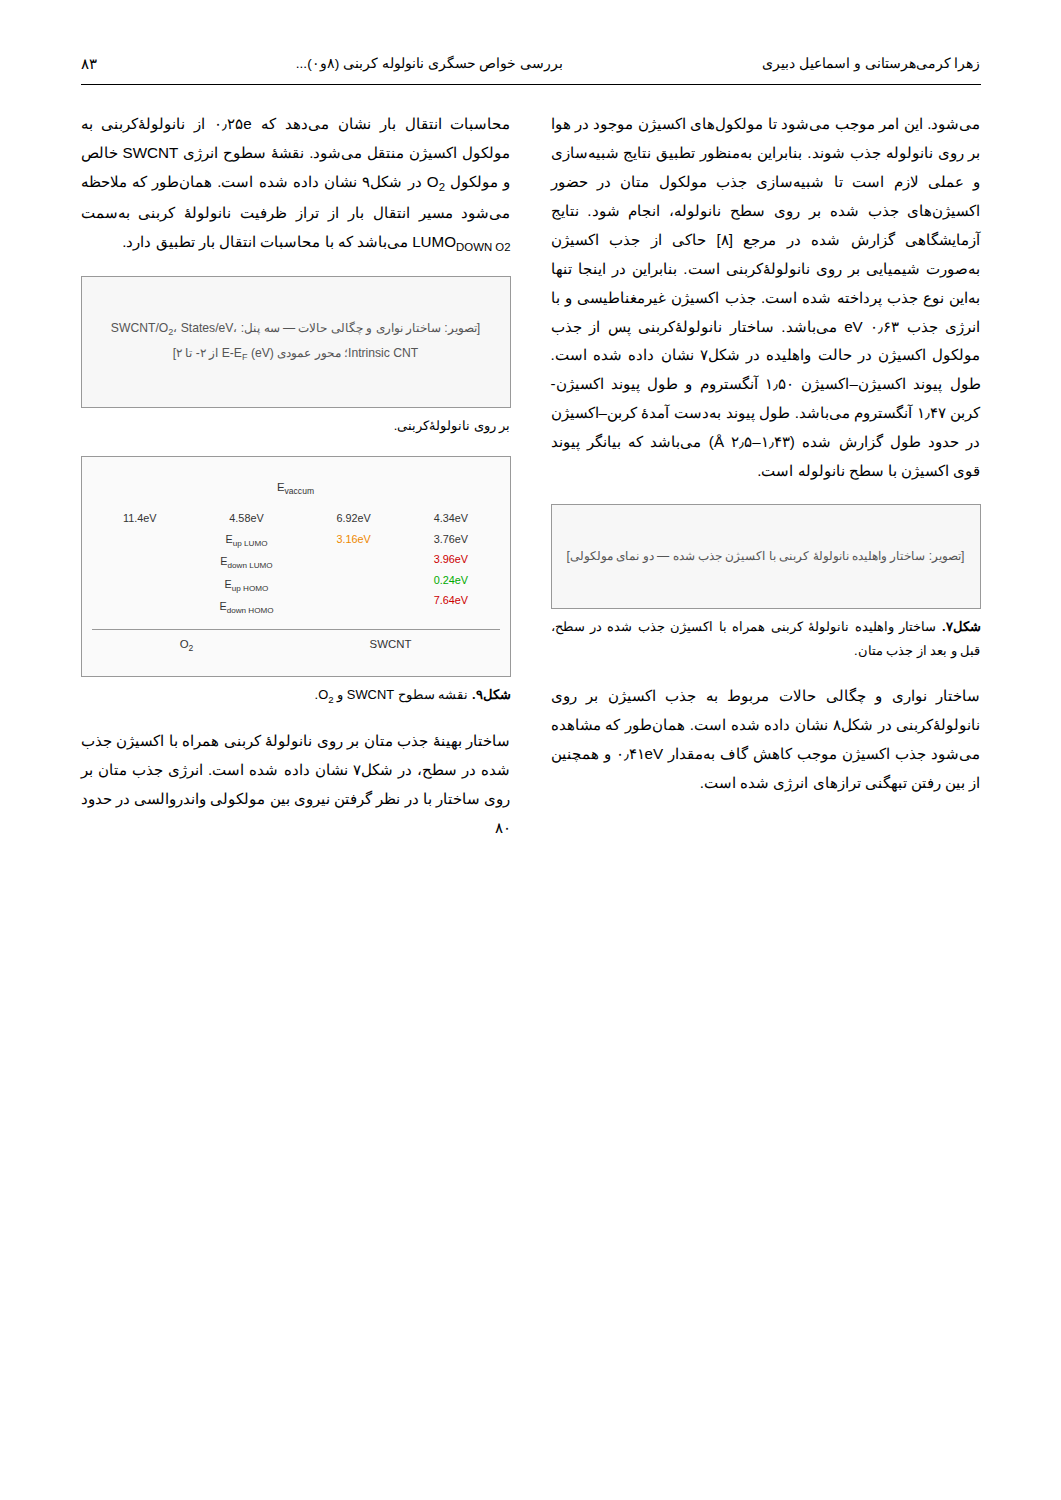زهرا کرمی‌هرستانی و اسماعیل دبیری بررسی خواص حسگری نانولوله کربنی (۸و۰)... ۸۳
می‌شود. این امر موجب می‌شود تا مولکول‌های اکسیژن موجود در هوا بر روی نانولوله جذب شوند. بنابراین به‌منظور تطبیق نتایج شبیه‌سازی و عملی لازم است تا شبیه‌سازی جذب مولکول متان در حضور اکسیژن‌های جذب شده بر روی سطح نانولوله، انجام شود. نتایج آزمایشگاهی گزارش شده در مرجع [۸] حاکی از جذب اکسیژن به‌صورت شیمیایی بر روی نانولولهٔ‌کربنی است. بنابراین در اینجا تنها به‌این نوع جذب پرداخته شده است. جذب اکسیژن غیرمغناطیسی و با انرژی جذب ۰٫۶۳ eV می‌باشد. ساختار نانولولهٔ‌کربنی پس از جذب مولکول اکسیژن در حالت واهلیده در شکل۷ نشان داده شده است. طول پیوند اکسیژن–اکسیژن ۱٫۵۰ آنگستروم و طول پیوند اکسیژن-کربن ۱٫۴۷ آنگستروم می‌باشد. طول پیوند به‌دست آمدهٔ کربن–اکسیژن در حدود طول گزارش شده (۱٫۴۳–۲٫۵ Å) می‌باشد که بیانگر پیوند قوی اکسیژن با سطح نانولوله است.
[تصویر: ساختار واهلیده نانولولهٔ کربنی با اکسیژن جذب شده — دو نمای مولکولی]
شکل۷. ساختار واهلیده نانولولهٔ کربنی همراه با اکسیژن جذب شده در سطح، قبل و بعد از جذب متان.
ساختار نواری و چگالی حالات مربوط به جذب اکسیژن بر روی نانولولهٔ‌کربنی در شکل۸ نشان داده شده است. همان‌طور که مشاهده می‌شود جذب اکسیژن موجب کاهش گاف به‌مقدار ۰٫۴۱eV و همچنین از بین رفتن تبهگنی ترازهای انرژی شده است.
محاسبات انتقال بار نشان می‌دهد که ۰٫۲۵e از نانولولهٔ‌کربنی به مولکول اکسیژن منتقل می‌شود. نقشهٔ سطوح انرژی SWCNT خالص و مولکول O2 در شکل۹ نشان داده شده است. همان‌طور که ملاحظه می‌شود مسیر انتقال بار از تراز ظرفیت نانولولهٔ کربنی به‌سمت LUMODOWN O2 می‌باشد که با محاسبات انتقال بار تطبیق دارد.
[تصویر: ساختار نواری و چگالی حالات — سه پنل: SWCNT/O2، States/eV، Intrinsic CNT؛ محور عمودی E-EF (eV) از ۲- تا ۲]
بر روی نانولولهٔ‌کربنی.
Evaccum
4.34eV
3.76eV
3.96eV
0.24eV
7.64eV
6.92eV
3.16eV
4.58eV
Eup LUMO
Edown LUMO
Eup HOMO
Edown HOMO
11.4eV
SWCNT O2
شکل۹. نقشه سطوح SWCNT و O2.
ساختار بهینهٔ جذب متان بر روی نانولولهٔ کربنی همراه با اکسیژن جذب شده در سطح، در شکل۷ نشان داده شده است. انرژی جذب متان بر روی ساختار با در نظر گرفتن نیروی بین مولکولی واندروالسی در حدود ۸۰